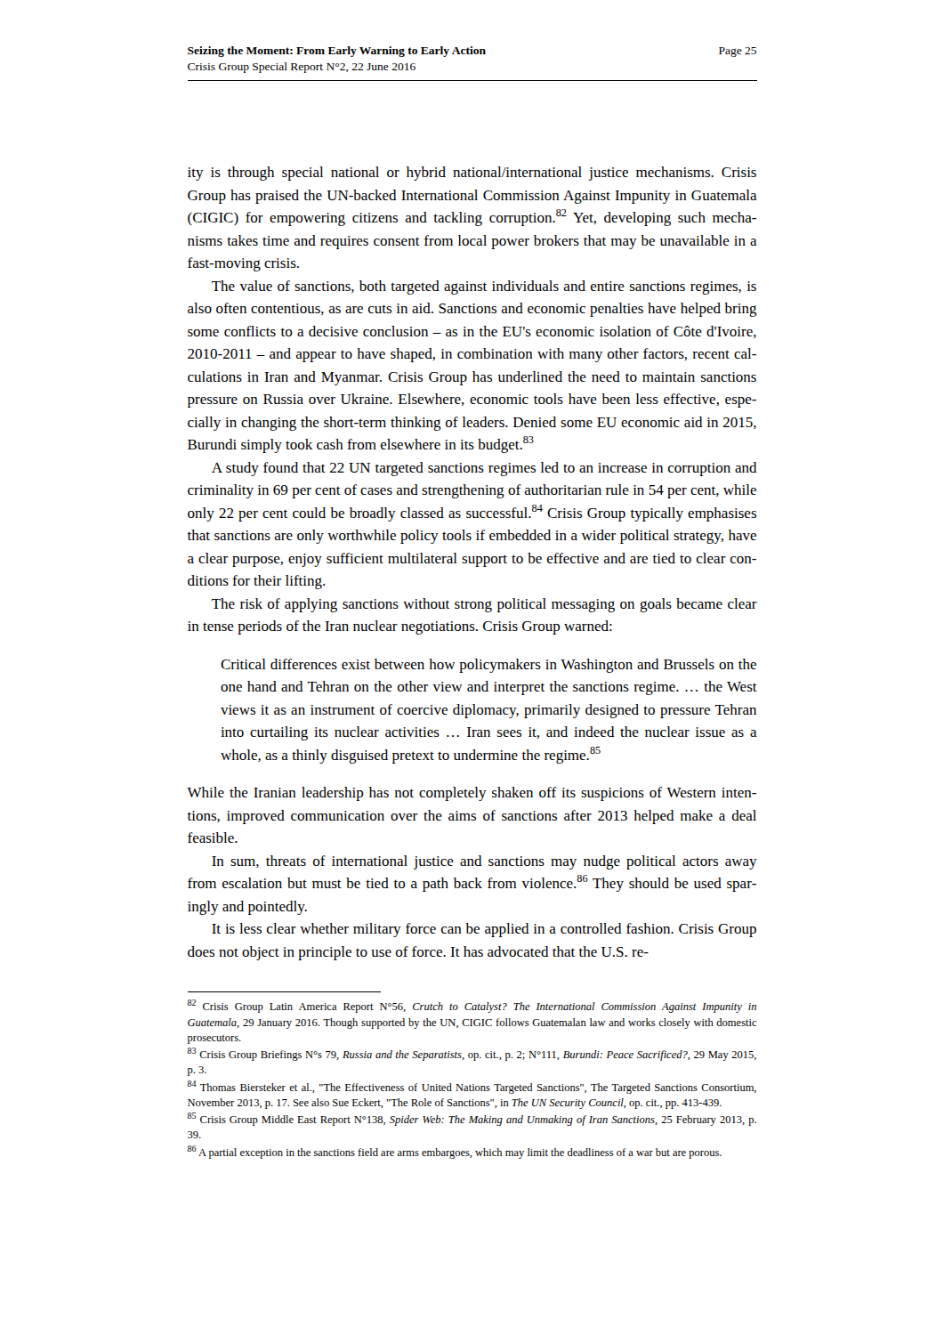Seizing the Moment: From Early Warning to Early Action
Crisis Group Special Report N°2, 22 June 2016
Page 25
ity is through special national or hybrid national/international justice mechanisms. Crisis Group has praised the UN-backed International Commission Against Impunity in Guatemala (CIGIC) for empowering citizens and tackling corruption.82 Yet, developing such mechanisms takes time and requires consent from local power brokers that may be unavailable in a fast-moving crisis.
The value of sanctions, both targeted against individuals and entire sanctions regimes, is also often contentious, as are cuts in aid. Sanctions and economic penalties have helped bring some conflicts to a decisive conclusion – as in the EU's economic isolation of Côte d'Ivoire, 2010-2011 – and appear to have shaped, in combination with many other factors, recent calculations in Iran and Myanmar. Crisis Group has underlined the need to maintain sanctions pressure on Russia over Ukraine. Elsewhere, economic tools have been less effective, especially in changing the short-term thinking of leaders. Denied some EU economic aid in 2015, Burundi simply took cash from elsewhere in its budget.83
A study found that 22 UN targeted sanctions regimes led to an increase in corruption and criminality in 69 per cent of cases and strengthening of authoritarian rule in 54 per cent, while only 22 per cent could be broadly classed as successful.84 Crisis Group typically emphasises that sanctions are only worthwhile policy tools if embedded in a wider political strategy, have a clear purpose, enjoy sufficient multilateral support to be effective and are tied to clear conditions for their lifting.
The risk of applying sanctions without strong political messaging on goals became clear in tense periods of the Iran nuclear negotiations. Crisis Group warned:
Critical differences exist between how policymakers in Washington and Brussels on the one hand and Tehran on the other view and interpret the sanctions regime. … the West views it as an instrument of coercive diplomacy, primarily designed to pressure Tehran into curtailing its nuclear activities … Iran sees it, and indeed the nuclear issue as a whole, as a thinly disguised pretext to undermine the regime.85
While the Iranian leadership has not completely shaken off its suspicions of Western intentions, improved communication over the aims of sanctions after 2013 helped make a deal feasible.
In sum, threats of international justice and sanctions may nudge political actors away from escalation but must be tied to a path back from violence.86 They should be used sparingly and pointedly.
It is less clear whether military force can be applied in a controlled fashion. Crisis Group does not object in principle to use of force. It has advocated that the U.S. re-
82 Crisis Group Latin America Report N°56, Crutch to Catalyst? The International Commission Against Impunity in Guatemala, 29 January 2016. Though supported by the UN, CIGIC follows Guatemalan law and works closely with domestic prosecutors.
83 Crisis Group Briefings N°s 79, Russia and the Separatists, op. cit., p. 2; N°111, Burundi: Peace Sacrificed?, 29 May 2015, p. 3.
84 Thomas Biersteker et al., "The Effectiveness of United Nations Targeted Sanctions", The Targeted Sanctions Consortium, November 2013, p. 17. See also Sue Eckert, "The Role of Sanctions", in The UN Security Council, op. cit., pp. 413-439.
85 Crisis Group Middle East Report N°138, Spider Web: The Making and Unmaking of Iran Sanctions, 25 February 2013, p. 39.
86 A partial exception in the sanctions field are arms embargoes, which may limit the deadliness of a war but are porous.